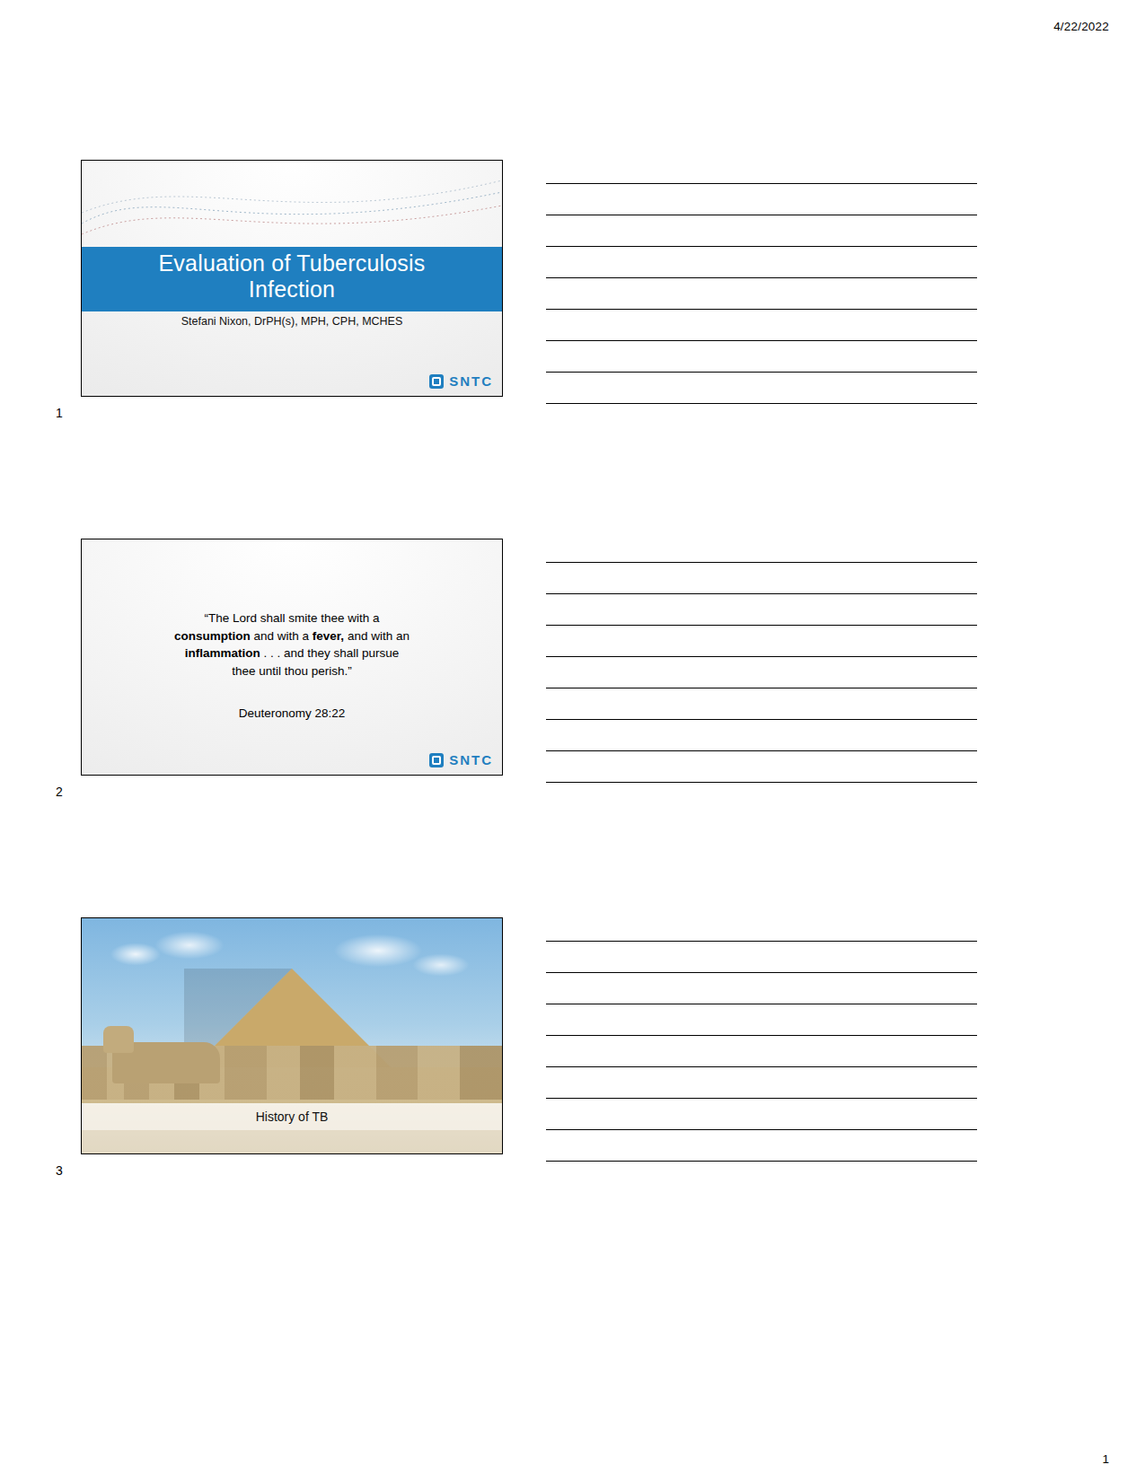4/22/2022
Evaluation of Tuberculosis
Infection
Stefani Nixon, DrPH(s), MPH, CPH, MCHES
SNTC
1
“The Lord shall smite thee with a
consumption and with a fever, and with an
inflammation . . . and they shall pursue
thee until thou perish.”
Deuteronomy 28:22
SNTC
2
History of TB
3
1